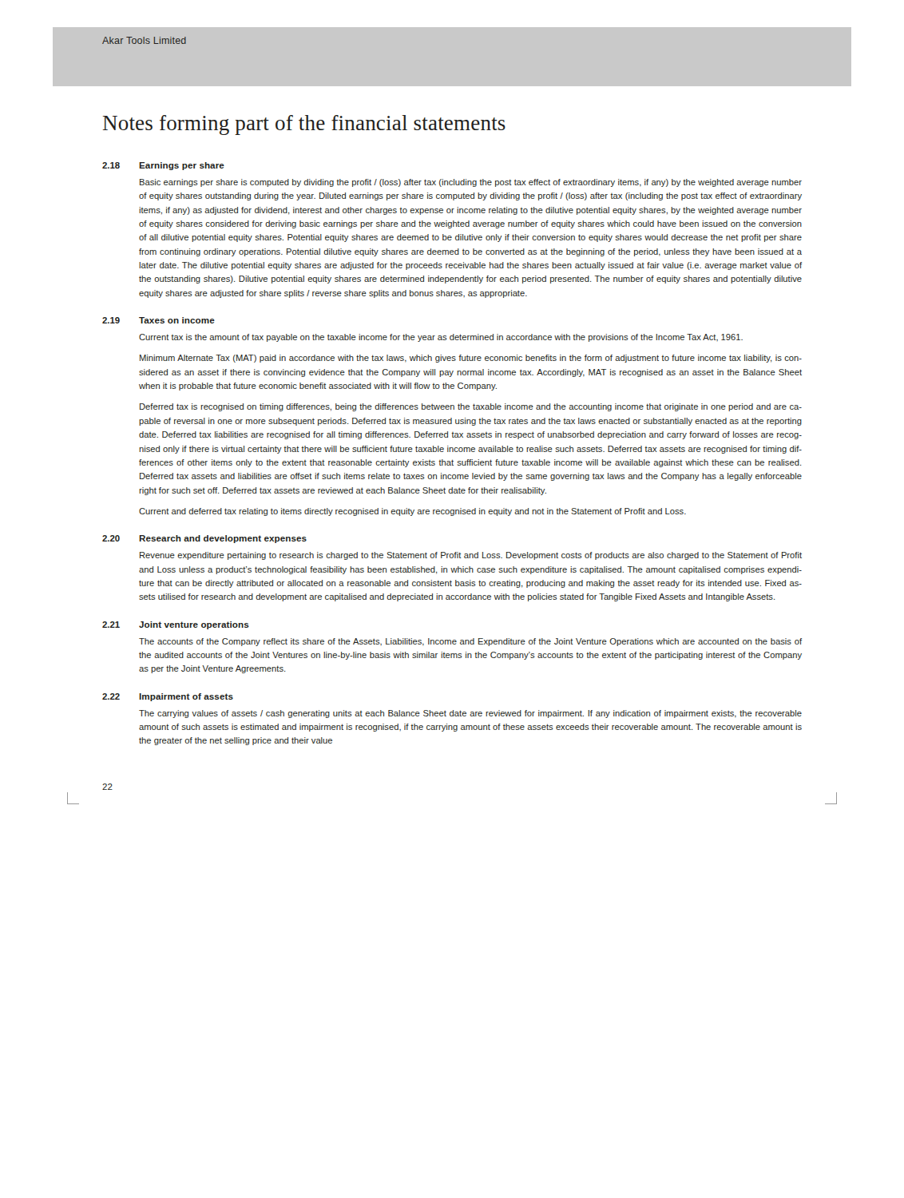Akar Tools Limited
Notes forming part of the financial statements
2.18
Earnings per share
Basic earnings per share is computed by dividing the profit / (loss) after tax (including the post tax effect of extraordinary items, if any) by the weighted average number of equity shares outstanding during the year. Diluted earnings per share is computed by dividing the profit / (loss) after tax (including the post tax effect of extraordinary items, if any) as adjusted for dividend, interest and other charges to expense or income relating to the dilutive potential equity shares, by the weighted average number of equity shares considered for deriving basic earnings per share and the weighted average number of equity shares which could have been issued on the conversion of all dilutive potential equity shares. Potential equity shares are deemed to be dilutive only if their conversion to equity shares would decrease the net profit per share from continuing ordinary operations. Potential dilutive equity shares are deemed to be converted as at the beginning of the period, unless they have been issued at a later date. The dilutive potential equity shares are adjusted for the proceeds receivable had the shares been actually issued at fair value (i.e. average market value of the outstanding shares). Dilutive potential equity shares are determined independently for each period presented. The number of equity shares and potentially dilutive equity shares are adjusted for share splits / reverse share splits and bonus shares, as appropriate.
2.19
Taxes on income
Current tax is the amount of tax payable on the taxable income for the year as determined in accordance with the provisions of the Income Tax Act, 1961.
Minimum Alternate Tax (MAT) paid in accordance with the tax laws, which gives future economic benefits in the form of adjustment to future income tax liability, is considered as an asset if there is convincing evidence that the Company will pay normal income tax. Accordingly, MAT is recognised as an asset in the Balance Sheet when it is probable that future economic benefit associated with it will flow to the Company.
Deferred tax is recognised on timing differences, being the differences between the taxable income and the accounting income that originate in one period and are capable of reversal in one or more subsequent periods. Deferred tax is measured using the tax rates and the tax laws enacted or substantially enacted as at the reporting date. Deferred tax liabilities are recognised for all timing differences. Deferred tax assets in respect of unabsorbed depreciation and carry forward of losses are recognised only if there is virtual certainty that there will be sufficient future taxable income available to realise such assets. Deferred tax assets are recognised for timing differences of other items only to the extent that reasonable certainty exists that sufficient future taxable income will be available against which these can be realised. Deferred tax assets and liabilities are offset if such items relate to taxes on income levied by the same governing tax laws and the Company has a legally enforceable right for such set off. Deferred tax assets are reviewed at each Balance Sheet date for their realisability.
Current and deferred tax relating to items directly recognised in equity are recognised in equity and not in the Statement of Profit and Loss.
2.20
Research and development expenses
Revenue expenditure pertaining to research is charged to the Statement of Profit and Loss. Development costs of products are also charged to the Statement of Profit and Loss unless a product’s technological feasibility has been established, in which case such expenditure is capitalised. The amount capitalised comprises expenditure that can be directly attributed or allocated on a reasonable and consistent basis to creating, producing and making the asset ready for its intended use. Fixed assets utilised for research and development are capitalised and depreciated in accordance with the policies stated for Tangible Fixed Assets and Intangible Assets.
2.21
Joint venture operations
The accounts of the Company reflect its share of the Assets, Liabilities, Income and Expenditure of the Joint Venture Operations which are accounted on the basis of the audited accounts of the Joint Ventures on line-by-line basis with similar items in the Company’s accounts to the extent of the participating interest of the Company as per the Joint Venture Agreements.
2.22
Impairment of assets
The carrying values of assets / cash generating units at each Balance Sheet date are reviewed for impairment. If any indication of impairment exists, the recoverable amount of such assets is estimated and impairment is recognised, if the carrying amount of these assets exceeds their recoverable amount. The recoverable amount is the greater of the net selling price and their value
22